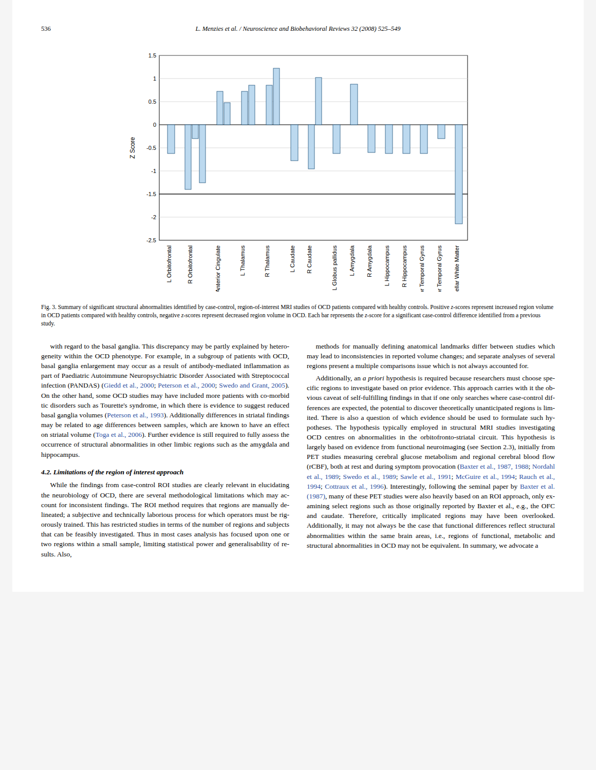536
L. Menzies et al. / Neuroscience and Biobehavioral Reviews 32 (2008) 525–549
1.5 1 0.5 0 -0.5 -1 -1.5 -2 -2.5 Z Score L Orbitofrontal R Orbitofrontal Anterior Cingulate L Thalamus R Thalamus L Caudate R Caudate L Globus pallidus L Amygdala R Amygdala L Hippocampus R Hippocampus L Superior Temporal Gyrus R Superior Temporal Gyrus Cerebellar White Matter
Fig. 3. Summary of significant structural abnormalities identified by case-control, region-of-interest MRI studies of OCD patients compared with healthy controls. Positive z-scores represent increased region volume in OCD patients compared with healthy controls, negative z-scores represent decreased region volume in OCD. Each bar represents the z-score for a significant case-control difference identified from a previous study.
with regard to the basal ganglia. This discrepancy may be partly explained by heterogeneity within the OCD phenotype. For example, in a subgroup of patients with OCD, basal ganglia enlargement may occur as a result of antibody-mediated inflammation as part of Paediatric Autoimmune Neuropsychiatric Disorder Associated with Streptococcal infection (PANDAS) (Giedd et al., 2000; Peterson et al., 2000; Swedo and Grant, 2005). On the other hand, some OCD studies may have included more patients with co-morbid tic disorders such as Tourette's syndrome, in which there is evidence to suggest reduced basal ganglia volumes (Peterson et al., 1993). Additionally differences in striatal findings may be related to age differences between samples, which are known to have an effect on striatal volume (Toga et al., 2006). Further evidence is still required to fully assess the occurrence of structural abnormalities in other limbic regions such as the amygdala and hippocampus.
4.2. Limitations of the region of interest approach
While the findings from case-control ROI studies are clearly relevant in elucidating the neurobiology of OCD, there are several methodological limitations which may account for inconsistent findings. The ROI method requires that regions are manually delineated; a subjective and technically laborious process for which operators must be rigorously trained. This has restricted studies in terms of the number of regions and subjects that can be feasibly investigated. Thus in most cases analysis has focused upon one or two regions within a small sample, limiting statistical power and generalisability of results. Also,
methods for manually defining anatomical landmarks differ between studies which may lead to inconsistencies in reported volume changes; and separate analyses of several regions present a multiple comparisons issue which is not always accounted for.
Additionally, an a priori hypothesis is required because researchers must choose specific regions to investigate based on prior evidence. This approach carries with it the obvious caveat of self-fulfilling findings in that if one only searches where case-control differences are expected, the potential to discover theoretically unanticipated regions is limited. There is also a question of which evidence should be used to formulate such hypotheses. The hypothesis typically employed in structural MRI studies investigating OCD centres on abnormalities in the orbitofronto-striatal circuit. This hypothesis is largely based on evidence from functional neuroimaging (see Section 2.3), initially from PET studies measuring cerebral glucose metabolism and regional cerebral blood flow (rCBF), both at rest and during symptom provocation (Baxter et al., 1987, 1988; Nordahl et al., 1989; Swedo et al., 1989; Sawle et al., 1991; McGuire et al., 1994; Rauch et al., 1994; Cottraux et al., 1996). Interestingly, following the seminal paper by Baxter et al. (1987), many of these PET studies were also heavily based on an ROI approach, only examining select regions such as those originally reported by Baxter et al., e.g., the OFC and caudate. Therefore, critically implicated regions may have been overlooked. Additionally, it may not always be the case that functional differences reflect structural abnormalities within the same brain areas, i.e., regions of functional, metabolic and structural abnormalities in OCD may not be equivalent. In summary, we advocate a